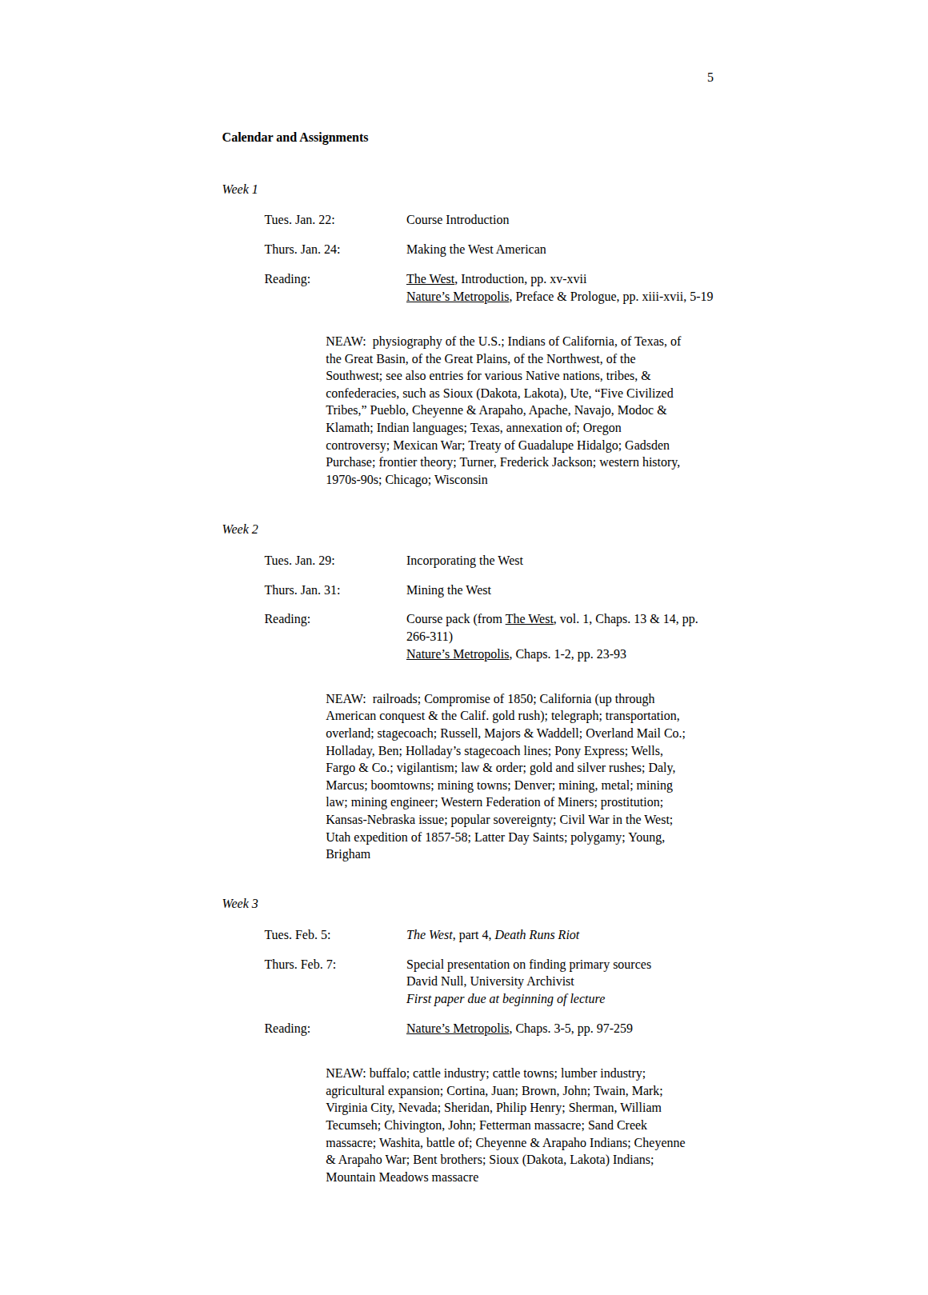5
Calendar and Assignments
Week 1
| Tues. Jan. 22: | Course Introduction |
| Thurs. Jan. 24: | Making the West American |
| Reading: | The West , Introduction, pp. xv-xvii Nature’s Metropolis , Preface & Prologue, pp. xiii-xvii, 5-19 |
NEAW: physiography of the U.S.; Indians of California, of Texas, of the Great Basin, of the Great Plains, of the Northwest, of the Southwest; see also entries for various Native nations, tribes, & confederacies, such as Sioux (Dakota, Lakota), Ute, “Five Civilized Tribes,” Pueblo, Cheyenne & Arapaho, Apache, Navajo, Modoc & Klamath; Indian languages; Texas, annexation of; Oregon controversy; Mexican War; Treaty of Guadalupe Hidalgo; Gadsden Purchase; frontier theory; Turner, Frederick Jackson; western history, 1970s-90s; Chicago; Wisconsin
Week 2
| Tues. Jan. 29: | Incorporating the West |
| Thurs. Jan. 31: | Mining the West |
| Reading: | Course pack (from The West , vol. 1, Chaps. 13 & 14, pp. 266-311) Nature’s Metropolis , Chaps. 1-2, pp. 23-93 |
NEAW: railroads; Compromise of 1850; California (up through American conquest & the Calif. gold rush); telegraph; transportation, overland; stagecoach; Russell, Majors & Waddell; Overland Mail Co.; Holladay, Ben; Holladay’s stagecoach lines; Pony Express; Wells, Fargo & Co.; vigilantism; law & order; gold and silver rushes; Daly, Marcus; boomtowns; mining towns; Denver; mining, metal; mining law; mining engineer; Western Federation of Miners; prostitution; Kansas-Nebraska issue; popular sovereignty; Civil War in the West; Utah expedition of 1857-58; Latter Day Saints; polygamy; Young, Brigham
Week 3
| Tues. Feb. 5: | The West , part 4, Death Runs Riot |
| Thurs. Feb. 7: | Special presentation on finding primary sources David Null, University Archivist First paper due at beginning of lecture |
| Reading: | Nature’s Metropolis , Chaps. 3-5, pp. 97-259 |
NEAW: buffalo; cattle industry; cattle towns; lumber industry; agricultural expansion; Cortina, Juan; Brown, John; Twain, Mark; Virginia City, Nevada; Sheridan, Philip Henry; Sherman, William Tecumseh; Chivington, John; Fetterman massacre; Sand Creek massacre; Washita, battle of; Cheyenne & Arapaho Indians; Cheyenne & Arapaho War; Bent brothers; Sioux (Dakota, Lakota) Indians; Mountain Meadows massacre